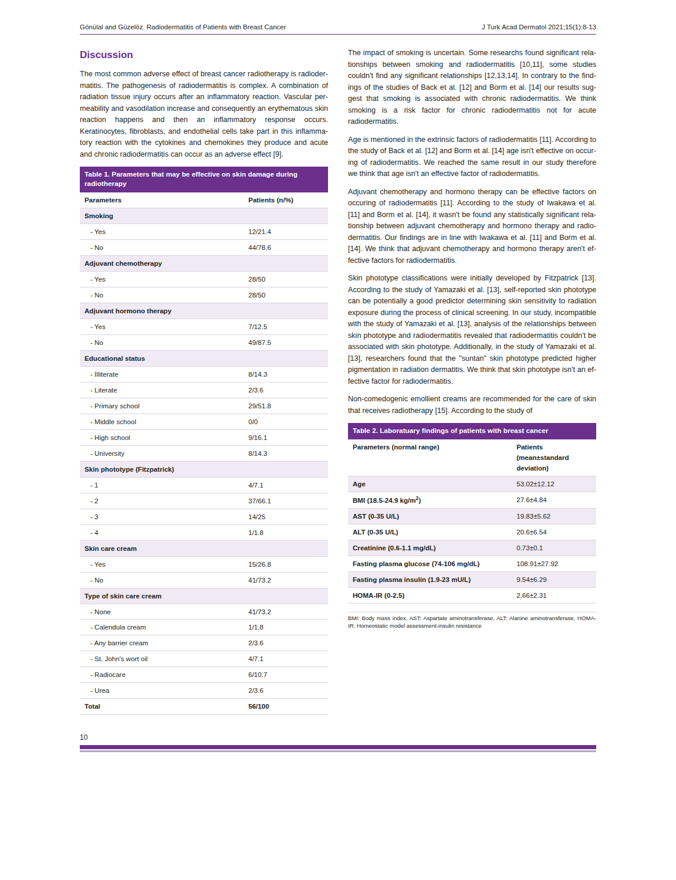Gönülal and Güzelöz. Radiodermatitis of Patients with Breast Cancer
J Turk Acad Dermatol 2021;15(1):8-13
Discussion
The most common adverse effect of breast cancer radiotherapy is radiodermatitis. The pathogenesis of radiodermatitis is complex. A combination of radiation tissue injury occurs after an inflammatory reaction. Vascular permeability and vasodilation increase and consequently an erythematous skin reaction happens and then an inflammatory response occurs. Keratinocytes, fibroblasts, and endothelial cells take part in this inflammatory reaction with the cytokines and chemokines they produce and acute and chronic radiodermatitis can occur as an adverse effect [9].
Table 1. Parameters that may be effective on skin damage during radiotherapy
| Parameters | Patients (n/%) |
| Smoking |
| - Yes | 12/21.4 |
| - No | 44/78.6 |
| Adjuvant chemotherapy |
| - Yes | 28/50 |
| - No | 28/50 |
| Adjuvant hormono therapy |
| - Yes | 7/12.5 |
| - No | 49/87.5 |
| Educational status |
| - Illiterate | 8/14.3 |
| - Literate | 2/3.6 |
| - Primary school | 29/51.8 |
| - Middle school | 0/0 |
| - High school | 9/16.1 |
| - University | 8/14.3 |
| Skin phototype (Fitzpatrick) |
| - 1 | 4/7.1 |
| - 2 | 37/66.1 |
| - 3 | 14/25 |
| - 4 | 1/1.8 |
| Skin care cream |
| - Yes | 15/26.8 |
| - No | 41/73.2 |
| Type of skin care cream |
| - None | 41/73.2 |
| - Calendula cream | 1/1.8 |
| - Any barrier cream | 2/3.6 |
| - St. John's wort oil | 4/7.1 |
| - Radiocare | 6/10.7 |
| - Urea | 2/3.6 |
| Total | 56/100 |
The impact of smoking is uncertain. Some researchs found significant relationships between smoking and radiodermatitis [10,11], some studies couldn't find any significant relationships [12,13,14]. In contrary to the findings of the studies of Back et al. [12] and Borm et al. [14] our results suggest that smoking is associated with chronic radiodermatitis. We think smoking is a risk factor for chronic radiodermatitis not for acute radiodermatitis.
Age is mentioned in the extrinsic factors of radiodermatitis [11]. According to the study of Back et al. [12] and Borm et al. [14] age isn't effective on occuring of radiodermatitis. We reached the same result in our study therefore we think that age isn't an effective factor of radiodermatitis.
Adjuvant chemotherapy and hormono therapy can be effective factors on occuring of radiodermatitis [11]. According to the study of Iwakawa et al. [11] and Borm et al. [14], it wasn't be found any statistically significant relationship between adjuvant chemotherapy and hormono therapy and radiodermatitis. Our findings are in line with Iwakawa et al. [11] and Borm et al. [14]. We think that adjuvant chemotherapy and hormono therapy aren't effective factors for radiodermatitis.
Skin phototype classifications were initially developed by Fitzpatrick [13]. According to the study of Yamazaki et al. [13], self-reported skin phototype can be potentially a good predictor determining skin sensitivity to radiation exposure during the process of clinical screening. In our study, incompatible with the study of Yamazaki et al. [13], analysis of the relationships between skin phototype and radiodermatitis revealed that radiodermatitis couldn't be associated with skin phototype. Additionally, in the study of Yamazaki et al. [13], researchers found that the "suntan" skin phototype predicted higher pigmentation in radiation dermatitis. We think that skin phototype isn't an effective factor for radiodermatitis.
Non-comedogenic emollient creams are recommended for the care of skin that receives radiotherapy [15]. According to the study of
Table 2. Laboratuary findings of patients with breast cancer
| Parameters (normal range) | Patients (mean±standard deviation) |
| Age | 53.02±12.12 |
| BMI (18.5-24.9 kg/m 2 ) | 27.6±4.84 |
| AST (0-35 U/L) | 19.83±5.62 |
| ALT (0-35 U/L) | 20.6±6.54 |
| Creatinine (0.6-1.1 mg/dL) | 0.73±0.1 |
| Fasting plasma glucose (74-106 mg/dL) | 108.91±27.92 |
| Fasting plasma insulin (1.9-23 mU/L) | 9.54±6.29 |
| HOMA-IR (0-2.5) | 2.66±2.31 |
BMI: Body mass index, AST: Aspartate aminotransferase, ALT: Alanine aminotransferase, HOMA-IR: Homeostatic model assessment-insulin resistance
10